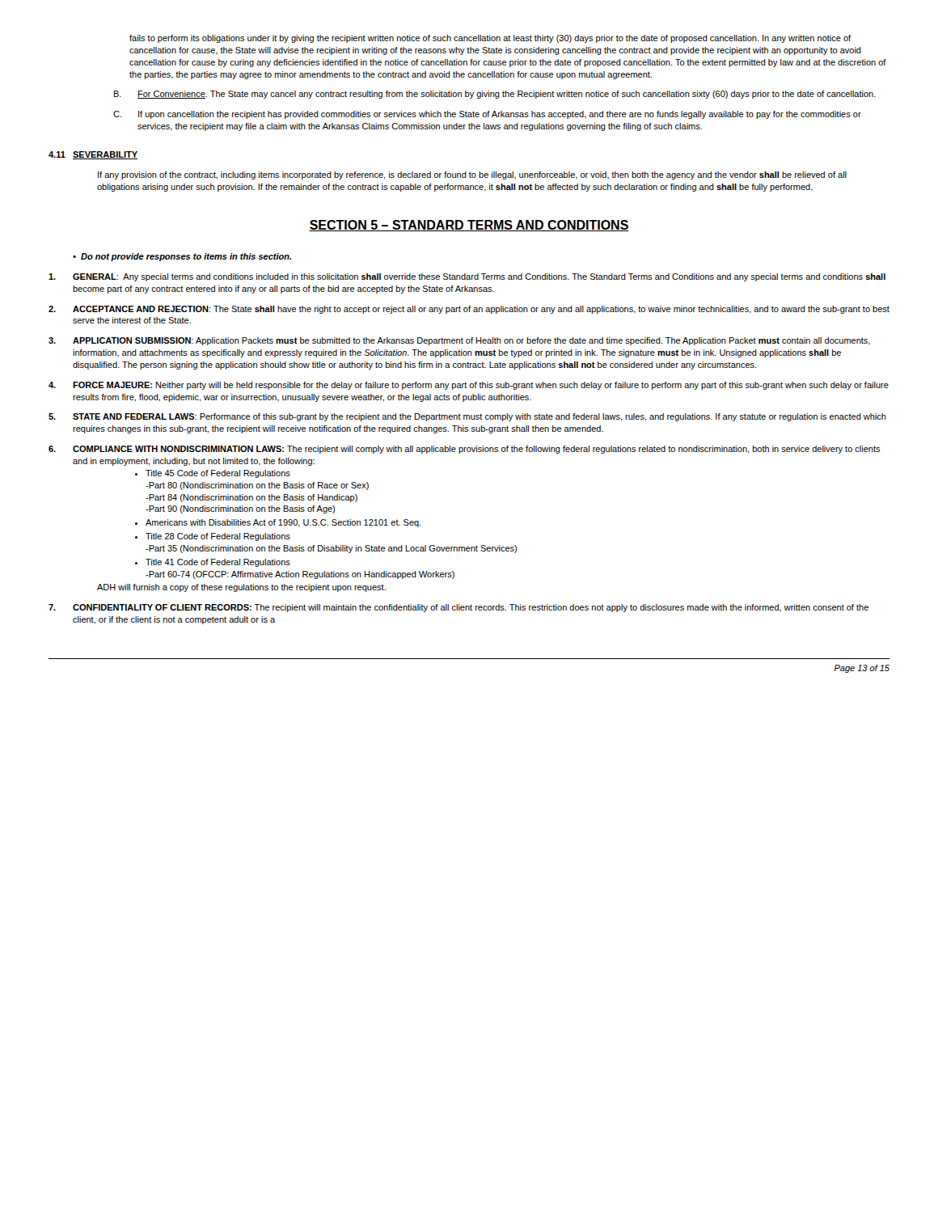fails to perform its obligations under it by giving the recipient written notice of such cancellation at least thirty (30) days prior to the date of proposed cancellation. In any written notice of cancellation for cause, the State will advise the recipient in writing of the reasons why the State is considering cancelling the contract and provide the recipient with an opportunity to avoid cancellation for cause by curing any deficiencies identified in the notice of cancellation for cause prior to the date of proposed cancellation. To the extent permitted by law and at the discretion of the parties, the parties may agree to minor amendments to the contract and avoid the cancellation for cause upon mutual agreement.
B. For Convenience. The State may cancel any contract resulting from the solicitation by giving the Recipient written notice of such cancellation sixty (60) days prior to the date of cancellation.
C. If upon cancellation the recipient has provided commodities or services which the State of Arkansas has accepted, and there are no funds legally available to pay for the commodities or services, the recipient may file a claim with the Arkansas Claims Commission under the laws and regulations governing the filing of such claims.
4.11 SEVERABILITY
If any provision of the contract, including items incorporated by reference, is declared or found to be illegal, unenforceable, or void, then both the agency and the vendor shall be relieved of all obligations arising under such provision. If the remainder of the contract is capable of performance, it shall not be affected by such declaration or finding and shall be fully performed.
SECTION 5 – STANDARD TERMS AND CONDITIONS
• Do not provide responses to items in this section.
1. GENERAL: Any special terms and conditions included in this solicitation shall override these Standard Terms and Conditions. The Standard Terms and Conditions and any special terms and conditions shall become part of any contract entered into if any or all parts of the bid are accepted by the State of Arkansas.
2. ACCEPTANCE AND REJECTION: The State shall have the right to accept or reject all or any part of an application or any and all applications, to waive minor technicalities, and to award the sub-grant to best serve the interest of the State.
3. APPLICATION SUBMISSION: Application Packets must be submitted to the Arkansas Department of Health on or before the date and time specified. The Application Packet must contain all documents, information, and attachments as specifically and expressly required in the Solicitation. The application must be typed or printed in ink. The signature must be in ink. Unsigned applications shall be disqualified. The person signing the application should show title or authority to bind his firm in a contract. Late applications shall not be considered under any circumstances.
4. FORCE MAJEURE: Neither party will be held responsible for the delay or failure to perform any part of this sub-grant when such delay or failure to perform any part of this sub-grant when such delay or failure results from fire, flood, epidemic, war or insurrection, unusually severe weather, or the legal acts of public authorities.
5. STATE AND FEDERAL LAWS: Performance of this sub-grant by the recipient and the Department must comply with state and federal laws, rules, and regulations. If any statute or regulation is enacted which requires changes in this sub-grant, the recipient will receive notification of the required changes. This sub-grant shall then be amended.
6. COMPLIANCE WITH NONDISCRIMINATION LAWS: The recipient will comply with all applicable provisions of the following federal regulations related to nondiscrimination, both in service delivery to clients and in employment, including, but not limited to, the following:
Title 45 Code of Federal Regulations
-Part 80 (Nondiscrimination on the Basis of Race or Sex)
-Part 84 (Nondiscrimination on the Basis of Handicap)
-Part 90 (Nondiscrimination on the Basis of Age)
Americans with Disabilities Act of 1990, U.S.C. Section 12101 et. Seq.
Title 28 Code of Federal Regulations
-Part 35 (Nondiscrimination on the Basis of Disability in State and Local Government Services)
Title 41 Code of Federal Regulations
-Part 60-74 (OFCCP: Affirmative Action Regulations on Handicapped Workers)
ADH will furnish a copy of these regulations to the recipient upon request.
7. CONFIDENTIALITY OF CLIENT RECORDS: The recipient will maintain the confidentiality of all client records. This restriction does not apply to disclosures made with the informed, written consent of the client, or if the client is not a competent adult or is a
Page 13 of 15